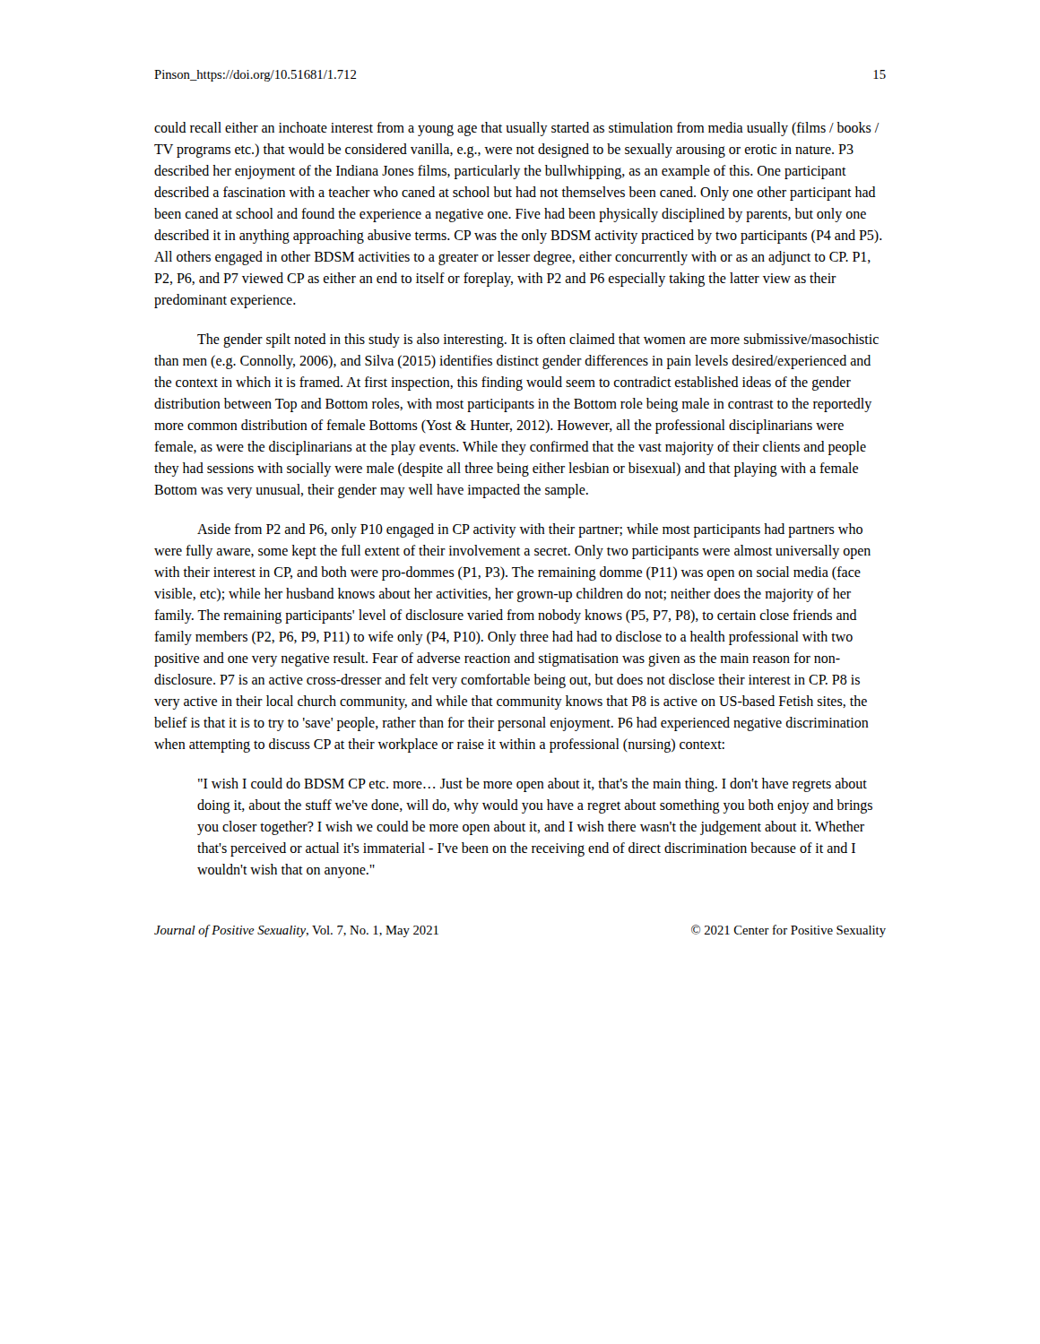Pinson_https://doi.org/10.51681/1.712
15
could recall either an inchoate interest from a young age that usually started as stimulation from media usually (films / books / TV programs etc.) that would be considered vanilla, e.g., were not designed to be sexually arousing or erotic in nature. P3 described her enjoyment of the Indiana Jones films, particularly the bullwhipping, as an example of this. One participant described a fascination with a teacher who caned at school but had not themselves been caned. Only one other participant had been caned at school and found the experience a negative one. Five had been physically disciplined by parents, but only one described it in anything approaching abusive terms. CP was the only BDSM activity practiced by two participants (P4 and P5). All others engaged in other BDSM activities to a greater or lesser degree, either concurrently with or as an adjunct to CP. P1, P2, P6, and P7 viewed CP as either an end to itself or foreplay, with P2 and P6 especially taking the latter view as their predominant experience.
The gender spilt noted in this study is also interesting. It is often claimed that women are more submissive/masochistic than men (e.g. Connolly, 2006), and Silva (2015) identifies distinct gender differences in pain levels desired/experienced and the context in which it is framed. At first inspection, this finding would seem to contradict established ideas of the gender distribution between Top and Bottom roles, with most participants in the Bottom role being male in contrast to the reportedly more common distribution of female Bottoms (Yost & Hunter, 2012). However, all the professional disciplinarians were female, as were the disciplinarians at the play events. While they confirmed that the vast majority of their clients and people they had sessions with socially were male (despite all three being either lesbian or bisexual) and that playing with a female Bottom was very unusual, their gender may well have impacted the sample.
Aside from P2 and P6, only P10 engaged in CP activity with their partner; while most participants had partners who were fully aware, some kept the full extent of their involvement a secret. Only two participants were almost universally open with their interest in CP, and both were pro-dommes (P1, P3). The remaining domme (P11) was open on social media (face visible, etc); while her husband knows about her activities, her grown-up children do not; neither does the majority of her family. The remaining participants' level of disclosure varied from nobody knows (P5, P7, P8), to certain close friends and family members (P2, P6, P9, P11) to wife only (P4, P10). Only three had had to disclose to a health professional with two positive and one very negative result. Fear of adverse reaction and stigmatisation was given as the main reason for non-disclosure. P7 is an active cross-dresser and felt very comfortable being out, but does not disclose their interest in CP. P8 is very active in their local church community, and while that community knows that P8 is active on US-based Fetish sites, the belief is that it is to try to 'save' people, rather than for their personal enjoyment. P6 had experienced negative discrimination when attempting to discuss CP at their workplace or raise it within a professional (nursing) context:
"I wish I could do BDSM CP etc. more… Just be more open about it, that's the main thing. I don't have regrets about doing it, about the stuff we've done, will do, why would you have a regret about something you both enjoy and brings you closer together? I wish we could be more open about it, and I wish there wasn't the judgement about it. Whether that's perceived or actual it's immaterial - I've been on the receiving end of direct discrimination because of it and I wouldn't wish that on anyone."
Journal of Positive Sexuality, Vol. 7, No. 1, May 2021
© 2021 Center for Positive Sexuality